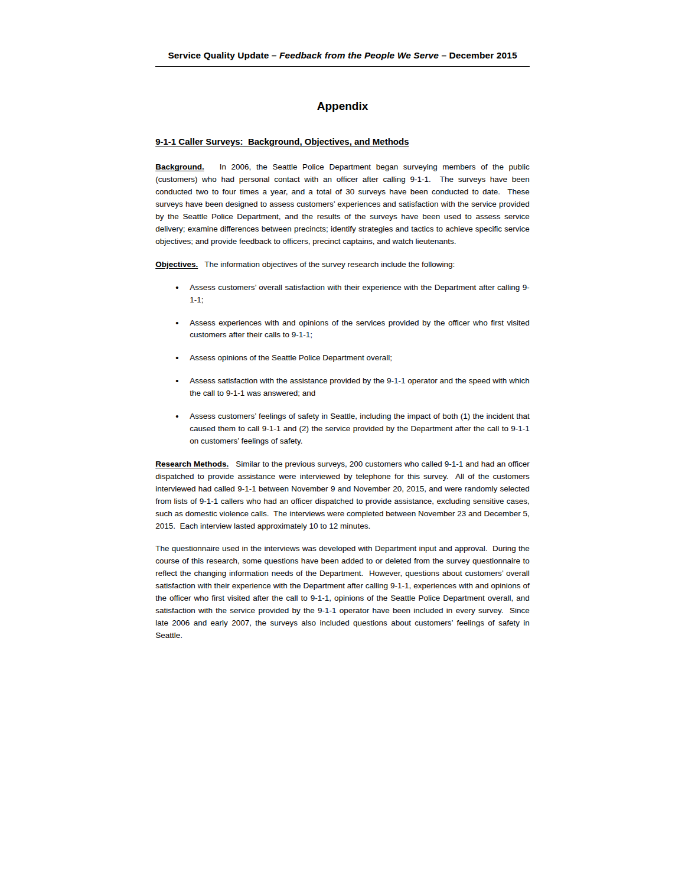Service Quality Update – Feedback from the People We Serve – December 2015
Appendix
9-1-1 Caller Surveys: Background, Objectives, and Methods
Background. In 2006, the Seattle Police Department began surveying members of the public (customers) who had personal contact with an officer after calling 9-1-1. The surveys have been conducted two to four times a year, and a total of 30 surveys have been conducted to date. These surveys have been designed to assess customers’ experiences and satisfaction with the service provided by the Seattle Police Department, and the results of the surveys have been used to assess service delivery; examine differences between precincts; identify strategies and tactics to achieve specific service objectives; and provide feedback to officers, precinct captains, and watch lieutenants.
Objectives. The information objectives of the survey research include the following:
Assess customers’ overall satisfaction with their experience with the Department after calling 9-1-1;
Assess experiences with and opinions of the services provided by the officer who first visited customers after their calls to 9-1-1;
Assess opinions of the Seattle Police Department overall;
Assess satisfaction with the assistance provided by the 9-1-1 operator and the speed with which the call to 9-1-1 was answered; and
Assess customers’ feelings of safety in Seattle, including the impact of both (1) the incident that caused them to call 9-1-1 and (2) the service provided by the Department after the call to 9-1-1 on customers’ feelings of safety.
Research Methods. Similar to the previous surveys, 200 customers who called 9-1-1 and had an officer dispatched to provide assistance were interviewed by telephone for this survey. All of the customers interviewed had called 9-1-1 between November 9 and November 20, 2015, and were randomly selected from lists of 9-1-1 callers who had an officer dispatched to provide assistance, excluding sensitive cases, such as domestic violence calls. The interviews were completed between November 23 and December 5, 2015. Each interview lasted approximately 10 to 12 minutes.
The questionnaire used in the interviews was developed with Department input and approval. During the course of this research, some questions have been added to or deleted from the survey questionnaire to reflect the changing information needs of the Department. However, questions about customers’ overall satisfaction with their experience with the Department after calling 9-1-1, experiences with and opinions of the officer who first visited after the call to 9-1-1, opinions of the Seattle Police Department overall, and satisfaction with the service provided by the 9-1-1 operator have been included in every survey. Since late 2006 and early 2007, the surveys also included questions about customers’ feelings of safety in Seattle.